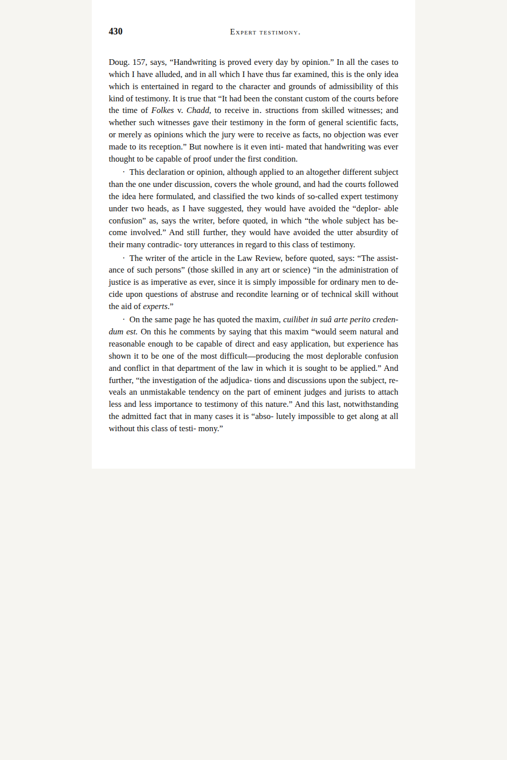430 Expert Testimony.
Doug. 157, says, Handwriting is proved every day by opinion. In all the cases to which I have alluded, and in all which I have thus far examined, this is the only idea which is entertained in regard to the character and grounds of admissibility of this kind of testimony. It is true that It had been the constant custom of the courts before the time of Folkes v. Chadd, to receive in․ structions from skilled witnesses; and whether such witnesses gave their testimony in the form of general scientific facts, or merely as opinions which the jury were to receive as facts, no objection was ever made to its reception. But nowhere is it even inti‐ mated that handwriting was ever thought to be capable of proof under the first condition.
This declaration or opinion, although applied to an altogether different subject than the one under discussion, covers the whole ground, and had the courts followed the idea here formulated, and classified the two kinds of so-called expert testimony under two heads, as I have suggested, they would have avoided the deplor‐ able confusion as, says the writer, before quoted, in which the whole subject has become involved. And still further, they would have avoided the utter absurdity of their many contradic‐ tory utterances in regard to this class of testimony.
The writer of the article in the Law Review, before quoted, says: The assistance of such persons (those skilled in any art or science) in the administration of justice is as imperative as ever, since it is simply impossible for ordinary men to decide upon questions of abstruse and recondite learning or of technical skill without the aid of experts.
On the same page he has quoted the maxim, cuilibet in suâ arte perito credendum est. On this he comments by saying that this maxim would seem natural and reasonable enough to be capable of direct and easy application, but experience has shown it to be one of the most difficult—producing the most deplorable confusion and conflict in that department of the law in which it is sought to be applied. And further, the investigation of the adjudica‐ tions and discussions upon the subject, reveals an unmistakable tendency on the part of eminent judges and jurists to attach less and less importance to testimony of this nature. And this last, notwithstanding the admitted fact that in many cases it is abso‐ lutely impossible to get along at all without this class of testi‐ mony.